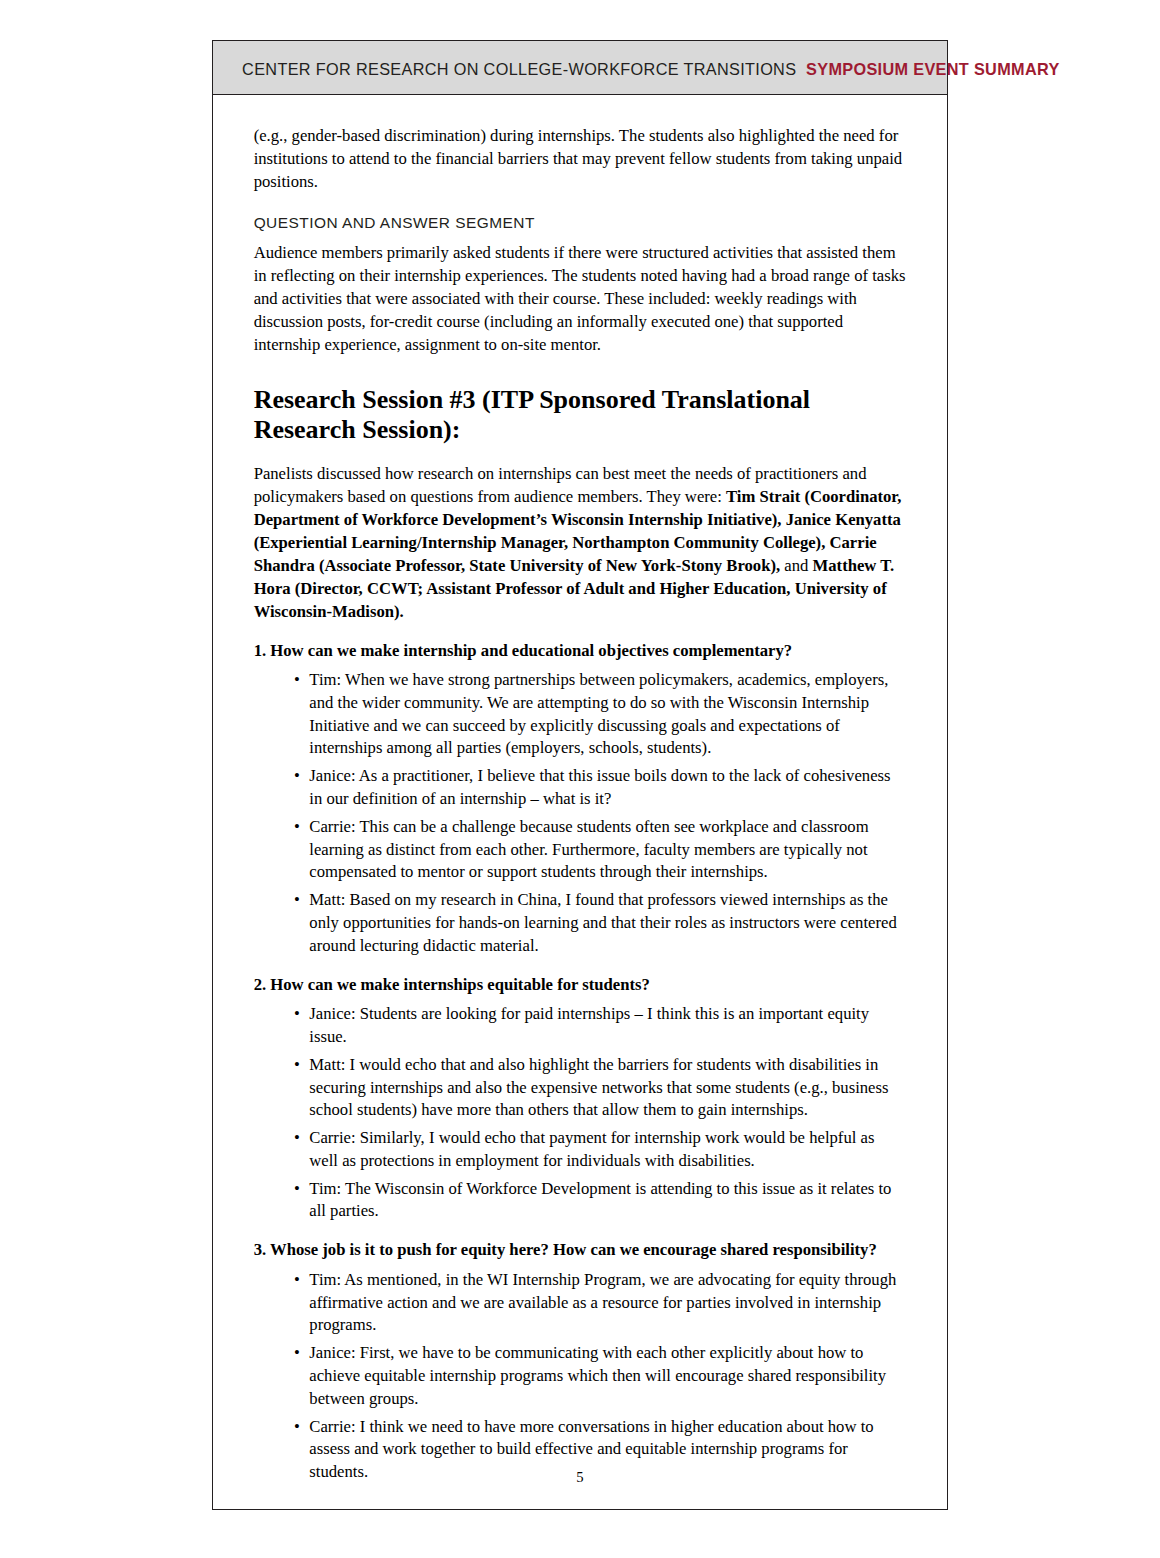CENTER FOR RESEARCH ON COLLEGE-WORKFORCE TRANSITIONS SYMPOSIUM EVENT SUMMARY
(e.g., gender-based discrimination) during internships. The students also highlighted the need for institutions to attend to the financial barriers that may prevent fellow students from taking unpaid positions.
QUESTION AND ANSWER SEGMENT
Audience members primarily asked students if there were structured activities that assisted them in reflecting on their internship experiences. The students noted having had a broad range of tasks and activities that were associated with their course. These included: weekly readings with discussion posts, for-credit course (including an informally executed one) that supported internship experience, assignment to on-site mentor.
Research Session #3 (ITP Sponsored Translational Research Session):
Panelists discussed how research on internships can best meet the needs of practitioners and policymakers based on questions from audience members. They were: Tim Strait (Coordinator, Department of Workforce Development’s Wisconsin Internship Initiative), Janice Kenyatta (Experiential Learning/Internship Manager, Northampton Community College), Carrie Shandra (Associate Professor, State University of New York-Stony Brook), and Matthew T. Hora (Director, CCWT; Assistant Professor of Adult and Higher Education, University of Wisconsin-Madison).
1. How can we make internship and educational objectives complementary?
Tim: When we have strong partnerships between policymakers, academics, employers, and the wider community. We are attempting to do so with the Wisconsin Internship Initiative and we can succeed by explicitly discussing goals and expectations of internships among all parties (employers, schools, students).
Janice: As a practitioner, I believe that this issue boils down to the lack of cohesiveness in our definition of an internship – what is it?
Carrie: This can be a challenge because students often see workplace and classroom learning as distinct from each other. Furthermore, faculty members are typically not compensated to mentor or support students through their internships.
Matt: Based on my research in China, I found that professors viewed internships as the only opportunities for hands-on learning and that their roles as instructors were centered around lecturing didactic material.
2. How can we make internships equitable for students?
Janice: Students are looking for paid internships – I think this is an important equity issue.
Matt: I would echo that and also highlight the barriers for students with disabilities in securing internships and also the expensive networks that some students (e.g., business school students) have more than others that allow them to gain internships.
Carrie: Similarly, I would echo that payment for internship work would be helpful as well as protections in employment for individuals with disabilities.
Tim: The Wisconsin of Workforce Development is attending to this issue as it relates to all parties.
3. Whose job is it to push for equity here? How can we encourage shared responsibility?
Tim: As mentioned, in the WI Internship Program, we are advocating for equity through affirmative action and we are available as a resource for parties involved in internship programs.
Janice: First, we have to be communicating with each other explicitly about how to achieve equitable internship programs which then will encourage shared responsibility between groups.
Carrie: I think we need to have more conversations in higher education about how to assess and work together to build effective and equitable internship programs for students.
5